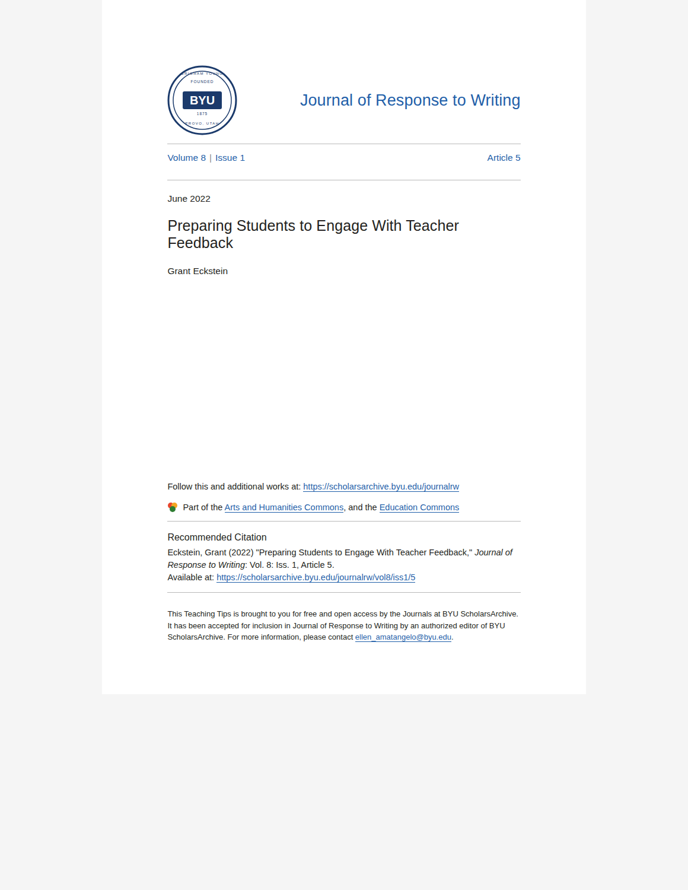BYU FOUNDED 1875 PROVO, UTAH BRIGHAM YOUNG
Journal of Response to Writing
Volume 8|Issue 1
Article 5
June 2022
Preparing Students to Engage With Teacher Feedback
Grant Eckstein
Follow this and additional works at: https://scholarsarchive.byu.edu/journalrw
Part of the Arts and Humanities Commons, and the Education Commons
Recommended Citation
Eckstein, Grant (2022) "Preparing Students to Engage With Teacher Feedback," Journal of Response to Writing: Vol. 8: Iss. 1, Article 5.
Available at: https://scholarsarchive.byu.edu/journalrw/vol8/iss1/5
This Teaching Tips is brought to you for free and open access by the Journals at BYU ScholarsArchive. It has been accepted for inclusion in Journal of Response to Writing by an authorized editor of BYU ScholarsArchive. For more information, please contact ellen_amatangelo@byu.edu.